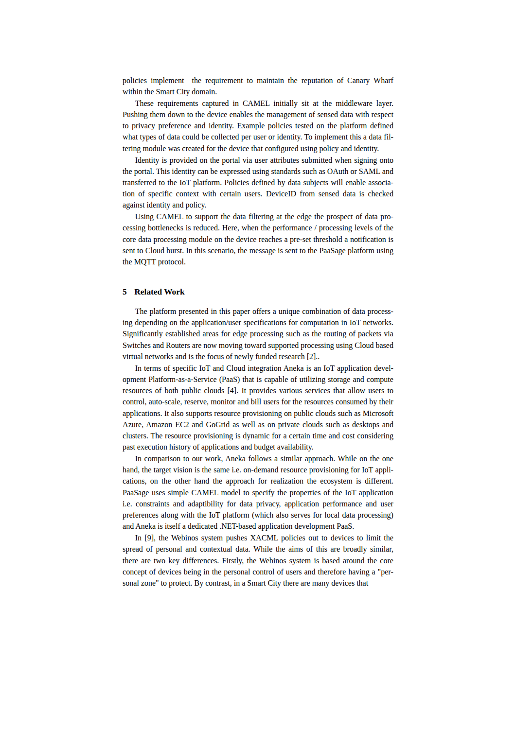policies implement the requirement to maintain the reputation of Canary Wharf within the Smart City domain.
These requirements captured in CAMEL initially sit at the middleware layer. Pushing them down to the device enables the management of sensed data with respect to privacy preference and identity. Example policies tested on the platform defined what types of data could be collected per user or identity. To implement this a data filtering module was created for the device that configured using policy and identity.
Identity is provided on the portal via user attributes submitted when signing onto the portal. This identity can be expressed using standards such as OAuth or SAML and transferred to the IoT platform. Policies defined by data subjects will enable association of specific context with certain users. DeviceID from sensed data is checked against identity and policy.
Using CAMEL to support the data filtering at the edge the prospect of data processing bottlenecks is reduced. Here, when the performance / processing levels of the core data processing module on the device reaches a pre-set threshold a notification is sent to Cloud burst. In this scenario, the message is sent to the PaaSage platform using the MQTT protocol.
5 Related Work
The platform presented in this paper offers a unique combination of data processing depending on the application/user specifications for computation in IoT networks. Significantly established areas for edge processing such as the routing of packets via Switches and Routers are now moving toward supported processing using Cloud based virtual networks and is the focus of newly funded research [2]..
In terms of specific IoT and Cloud integration Aneka is an IoT application development Platform-as-a-Service (PaaS) that is capable of utilizing storage and compute resources of both public clouds [4]. It provides various services that allow users to control, auto-scale, reserve, monitor and bill users for the resources consumed by their applications. It also supports resource provisioning on public clouds such as Microsoft Azure, Amazon EC2 and GoGrid as well as on private clouds such as desktops and clusters. The resource provisioning is dynamic for a certain time and cost considering past execution history of applications and budget availability.
In comparison to our work, Aneka follows a similar approach. While on the one hand, the target vision is the same i.e. on-demand resource provisioning for IoT applications, on the other hand the approach for realization the ecosystem is different. PaaSage uses simple CAMEL model to specify the properties of the IoT application i.e. constraints and adaptibility for data privacy, application performance and user preferences along with the IoT platform (which also serves for local data processing) and Aneka is itself a dedicated .NET-based application development PaaS.
In [9], the Webinos system pushes XACML policies out to devices to limit the spread of personal and contextual data. While the aims of this are broadly similar, there are two key differences. Firstly, the Webinos system is based around the core concept of devices being in the personal control of users and therefore having a "personal zone" to protect. By contrast, in a Smart City there are many devices that